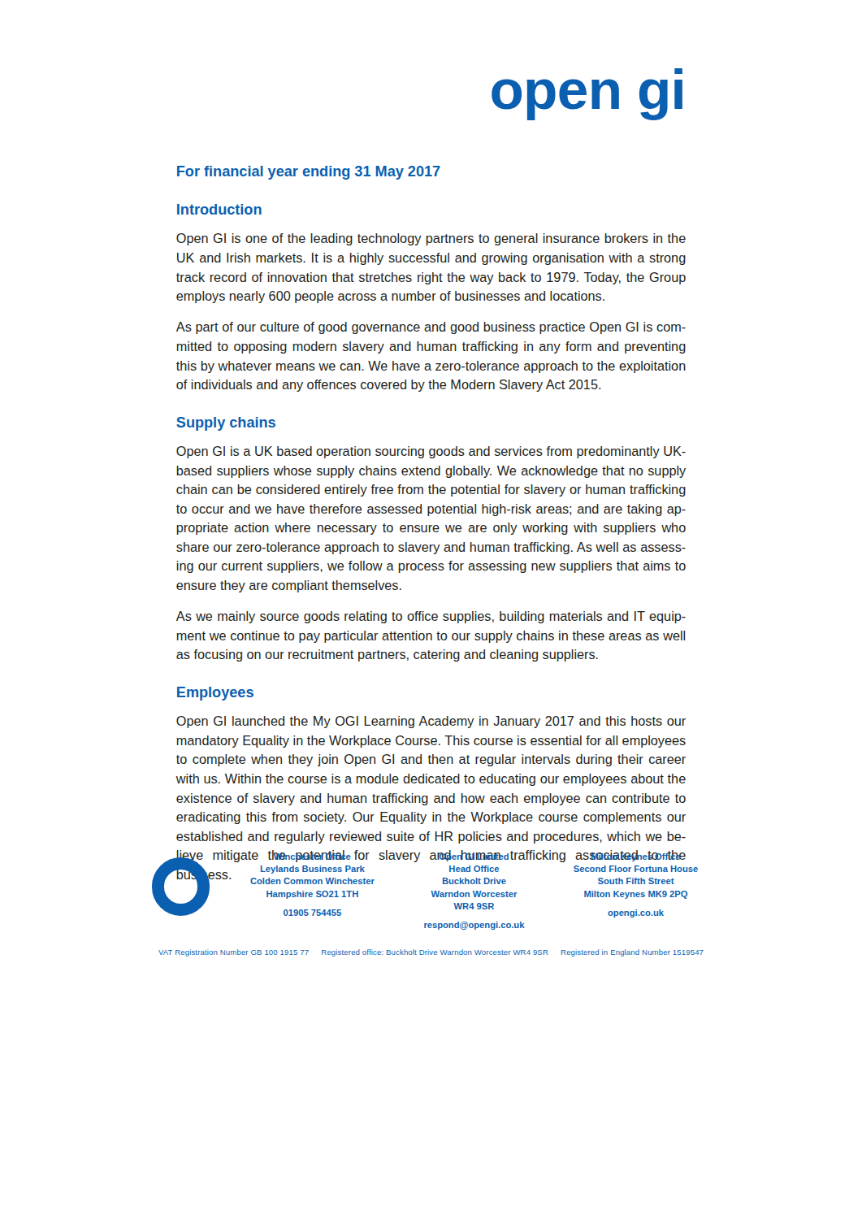open gi
For financial year ending 31 May 2017
Introduction
Open GI is one of the leading technology partners to general insurance brokers in the UK and Irish markets. It is a highly successful and growing organisation with a strong track record of innovation that stretches right the way back to 1979. Today, the Group employs nearly 600 people across a number of businesses and locations.
As part of our culture of good governance and good business practice Open GI is committed to opposing modern slavery and human trafficking in any form and preventing this by whatever means we can. We have a zero-tolerance approach to the exploitation of individuals and any offences covered by the Modern Slavery Act 2015.
Supply chains
Open GI is a UK based operation sourcing goods and services from predominantly UK-based suppliers whose supply chains extend globally. We acknowledge that no supply chain can be considered entirely free from the potential for slavery or human trafficking to occur and we have therefore assessed potential high-risk areas; and are taking appropriate action where necessary to ensure we are only working with suppliers who share our zero-tolerance approach to slavery and human trafficking. As well as assessing our current suppliers, we follow a process for assessing new suppliers that aims to ensure they are compliant themselves.
As we mainly source goods relating to office supplies, building materials and IT equipment we continue to pay particular attention to our supply chains in these areas as well as focusing on our recruitment partners, catering and cleaning suppliers.
Employees
Open GI launched the My OGI Learning Academy in January 2017 and this hosts our mandatory Equality in the Workplace Course. This course is essential for all employees to complete when they join Open GI and then at regular intervals during their career with us. Within the course is a module dedicated to educating our employees about the existence of slavery and human trafficking and how each employee can contribute to eradicating this from society. Our Equality in the Workplace course complements our established and regularly reviewed suite of HR policies and procedures, which we believe mitigate the potential for slavery and human trafficking associated to the business.
Winchester Office
Leylands Business Park
Colden Common Winchester
Hampshire SO21 1TH
01905 754455
Open GI Limited
Head Office
Buckholt Drive
Warndon Worcester
WR4 9SR
respond@opengi.co.uk
Milton Keynes Office
Second Floor Fortuna House
South Fifth Street
Milton Keynes MK9 2PQ
opengi.co.uk
VAT Registration Number GB 100 1915 77 Registered office: Buckholt Drive Warndon Worcester WR4 9SR Registered in England Number 1519547